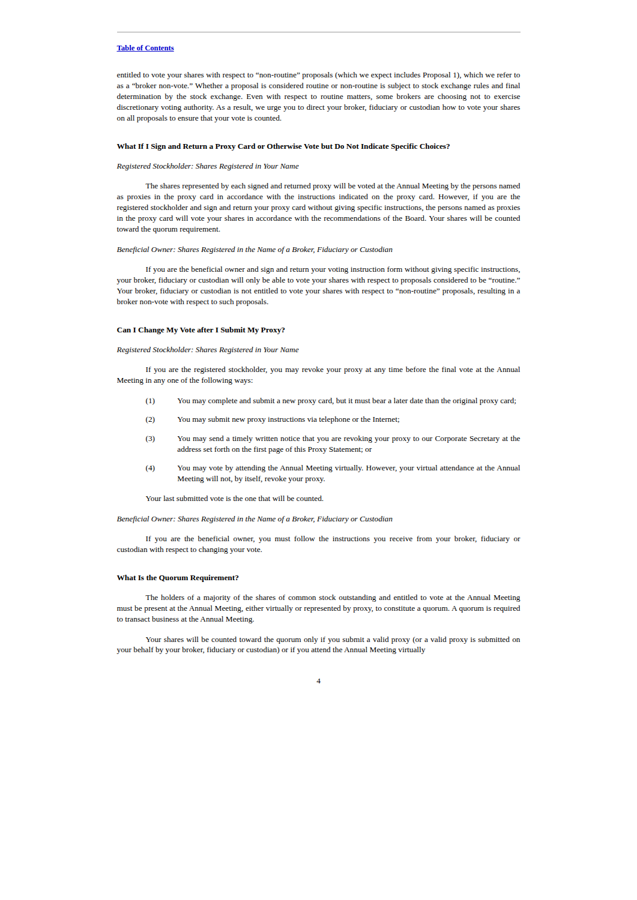Table of Contents
entitled to vote your shares with respect to “non-routine” proposals (which we expect includes Proposal 1), which we refer to as a “broker non-vote.” Whether a proposal is considered routine or non-routine is subject to stock exchange rules and final determination by the stock exchange. Even with respect to routine matters, some brokers are choosing not to exercise discretionary voting authority. As a result, we urge you to direct your broker, fiduciary or custodian how to vote your shares on all proposals to ensure that your vote is counted.
What If I Sign and Return a Proxy Card or Otherwise Vote but Do Not Indicate Specific Choices?
Registered Stockholder: Shares Registered in Your Name
The shares represented by each signed and returned proxy will be voted at the Annual Meeting by the persons named as proxies in the proxy card in accordance with the instructions indicated on the proxy card. However, if you are the registered stockholder and sign and return your proxy card without giving specific instructions, the persons named as proxies in the proxy card will vote your shares in accordance with the recommendations of the Board. Your shares will be counted toward the quorum requirement.
Beneficial Owner: Shares Registered in the Name of a Broker, Fiduciary or Custodian
If you are the beneficial owner and sign and return your voting instruction form without giving specific instructions, your broker, fiduciary or custodian will only be able to vote your shares with respect to proposals considered to be “routine.” Your broker, fiduciary or custodian is not entitled to vote your shares with respect to “non-routine” proposals, resulting in a broker non-vote with respect to such proposals.
Can I Change My Vote after I Submit My Proxy?
Registered Stockholder: Shares Registered in Your Name
If you are the registered stockholder, you may revoke your proxy at any time before the final vote at the Annual Meeting in any one of the following ways:
(1) You may complete and submit a new proxy card, but it must bear a later date than the original proxy card;
(2) You may submit new proxy instructions via telephone or the Internet;
(3) You may send a timely written notice that you are revoking your proxy to our Corporate Secretary at the address set forth on the first page of this Proxy Statement; or
(4) You may vote by attending the Annual Meeting virtually. However, your virtual attendance at the Annual Meeting will not, by itself, revoke your proxy.
Your last submitted vote is the one that will be counted.
Beneficial Owner: Shares Registered in the Name of a Broker, Fiduciary or Custodian
If you are the beneficial owner, you must follow the instructions you receive from your broker, fiduciary or custodian with respect to changing your vote.
What Is the Quorum Requirement?
The holders of a majority of the shares of common stock outstanding and entitled to vote at the Annual Meeting must be present at the Annual Meeting, either virtually or represented by proxy, to constitute a quorum. A quorum is required to transact business at the Annual Meeting.
Your shares will be counted toward the quorum only if you submit a valid proxy (or a valid proxy is submitted on your behalf by your broker, fiduciary or custodian) or if you attend the Annual Meeting virtually
4